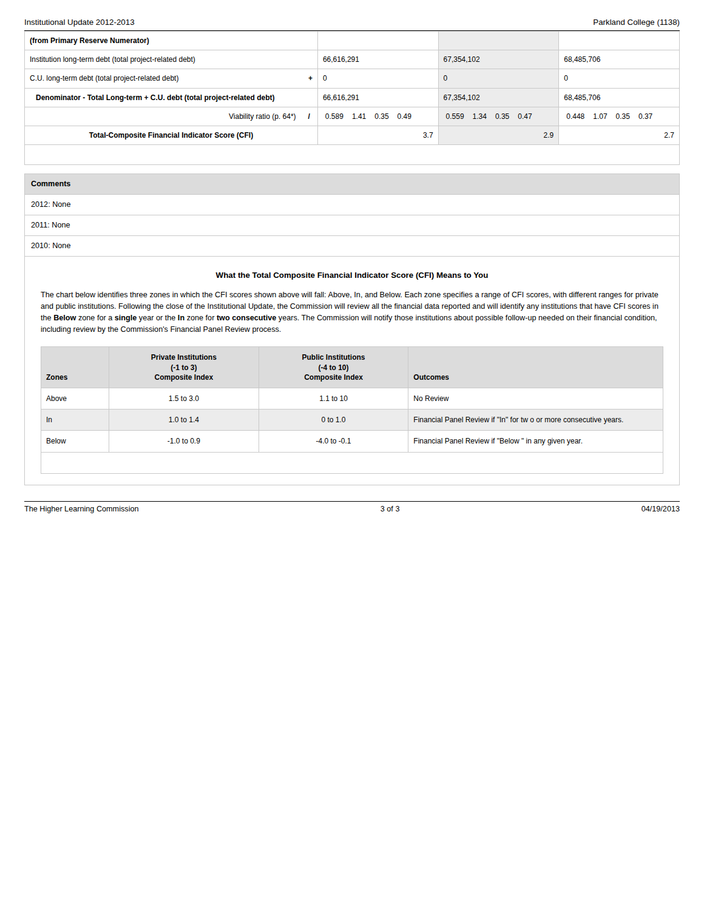Institutional Update 2012-2013
Parkland College (1138)
| (from Primary Reserve Numerator) | | | |
| Institution long-term debt (total project-related debt) | 66,616,291 | 67,354,102 | 68,485,706 |
| C.U. long-term debt (total project-related debt) + | 0 | 0 | 0 |
| Denominator - Total Long-term + C.U. debt (total project-related debt) | 66,616,291 | 67,354,102 | 68,485,706 |
| Viability ratio (p. 64*) / | 0.589 1.41 0.35 0.49 | 0.559 1.34 0.35 0.47 | 0.448 1.07 0.35 0.37 |
| Total-Composite Financial Indicator Score (CFI) | 3.7 | 2.9 | 2.7 |
| Comments |
| 2012: None |
| 2011: None |
| 2010: None |
What the Total Composite Financial Indicator Score (CFI) Means to You
The chart below identifies three zones in which the CFI scores shown above will fall: Above, In, and Below. Each zone specifies a range of CFI scores, with different ranges for private and public institutions. Following the close of the Institutional Update, the Commission will review all the financial data reported and will identify any institutions that have CFI scores in the Below zone for a single year or the In zone for two consecutive years. The Commission will notify those institutions about possible follow-up needed on their financial condition, including review by the Commission's Financial Panel Review process.
| Zones | Private Institutions (-1 to 3) Composite Index | Public Institutions (-4 to 10) Composite Index | Outcomes |
| --- | --- | --- | --- |
| Above | 1.5 to 3.0 | 1.1 to 10 | No Review |
| In | 1.0 to 1.4 | 0 to 1.0 | Financial Panel Review if "In" for tw o or more consecutive years. |
| Below | -1.0 to 0.9 | -4.0 to -0.1 | Financial Panel Review if "Below " in any given year. |
The Higher Learning Commission
3 of 3
04/19/2013